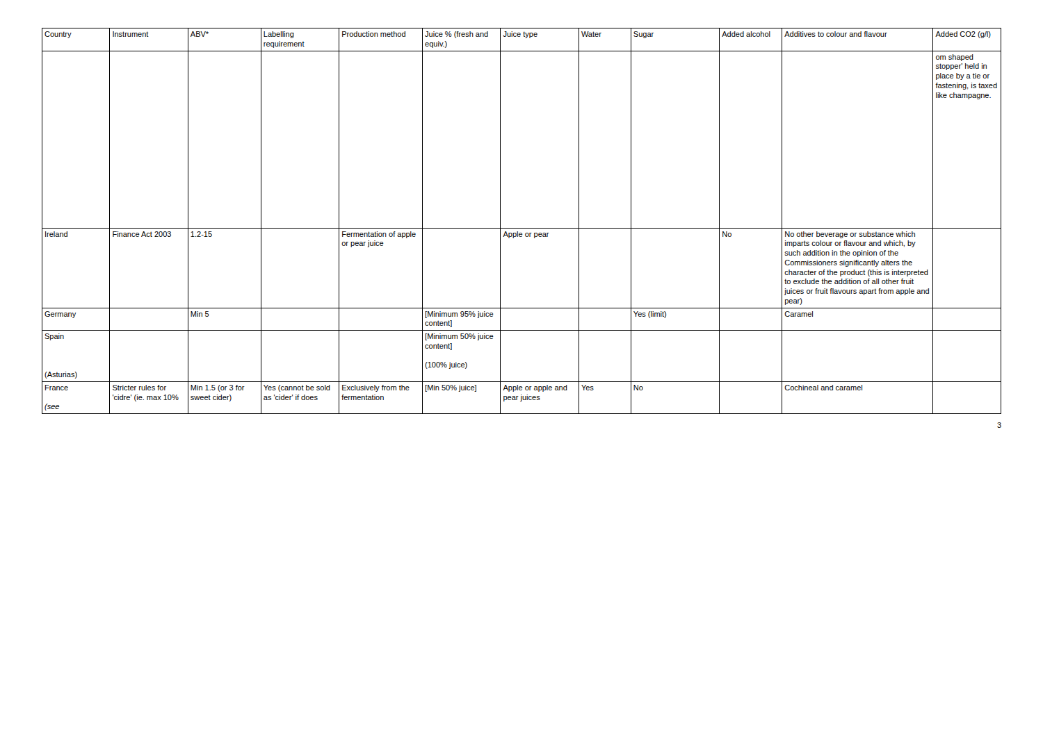| Country | Instrument | ABV* | Labelling requirement | Production method | Juice % (fresh and equiv.) | Juice type | Water | Sugar | Added alcohol | Additives to colour and flavour | Added CO2 (g/l) |
| --- | --- | --- | --- | --- | --- | --- | --- | --- | --- | --- | --- |
| | | | | | | | | | | | om shaped stopper' held in place by a tie or fastening, is taxed like champagne. |
| Ireland | Finance Act 2003 | 1.2-15 | | Fermentation of apple or pear juice | | Apple or pear | | | No | No other beverage or substance which imparts colour or flavour and which, by such addition in the opinion of the Commissioners significantly alters the character of the product (this is interpreted to exclude the addition of all other fruit juices or fruit flavours apart from apple and pear) | |
| Germany | | Min 5 | | | [Minimum 95% juice content] | | | Yes (limit) | | Caramel | |
| Spain (Asturias) | | | | | [Minimum 50% juice content] (100% juice) | | | | | | |
| France (see | Stricter rules for 'cidre' (ie. max 10% | Min 1.5 (or 3 for sweet cider) | Yes (cannot be sold as 'cider' if does | Exclusively from the fermentation | [Min 50% juice] | Apple or apple and pear juices | Yes | No | | Cochineal and caramel | |
3